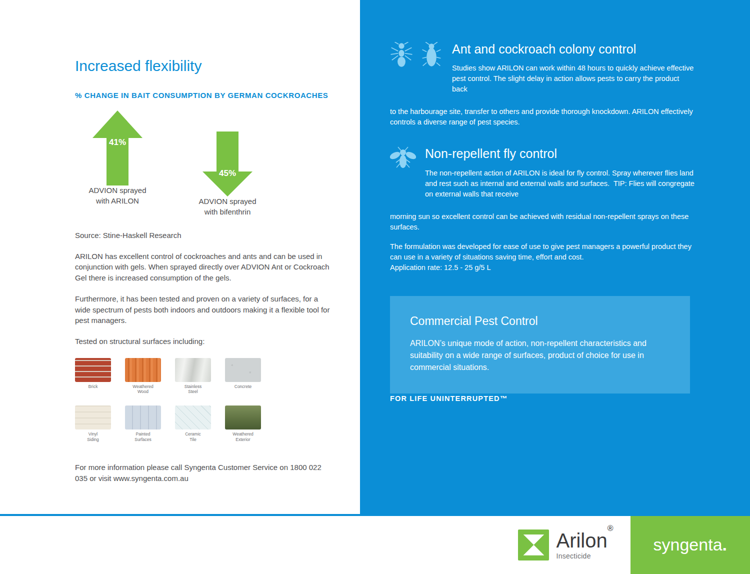Increased flexibility
% CHANGE IN BAIT CONSUMPTION BY GERMAN COCKROACHES
41%
ADVION sprayed
with ARILON
45%
ADVION sprayed
with bifenthrin
Source: Stine-Haskell Research
ARILON has excellent control of cockroaches and ants and can be used in conjunction with gels. When sprayed directly over ADVION Ant or Cockroach Gel there is increased consumption of the gels.
Furthermore, it has been tested and proven on a variety of surfaces, for a wide spectrum of pests both indoors and outdoors making it a flexible tool for pest managers.
Tested on structural surfaces including:
Brick
Weathered
Wood
Stainless
Steel
Concrete
Vinyl
Siding
Painted
Surfaces
Ceramic
Tile
Weathered
Exterior
For more information please call Syngenta Customer Service on 1800 022 035 or visit www.syngenta.com.au
Ant and cockroach colony control
Studies show ARILON can work within 48 hours to quickly achieve effective pest control. The slight delay in action allows pests to carry the product back
to the harbourage site, transfer to others and provide thorough knockdown. ARILON effectively controls a diverse range of pest species.
Non-repellent fly control
The non-repellent action of ARILON is ideal for fly control. Spray wherever flies land and rest such as internal and external walls and surfaces. TIP: Flies will congregate on external walls that receive
morning sun so excellent control can be achieved with residual non-repellent sprays on these surfaces.
The formulation was developed for ease of use to give pest managers a powerful product they can use in a variety of situations saving time, effort and cost.
Application rate: 12.5 - 25 g/5 L
Commercial Pest Control
ARILON’s unique mode of action, non-repellent characteristics and suitability on a wide range of surfaces, product of choice for use in commercial situations.
FOR LIFE UNINTERRUPTED™
Arilon®
Insecticide
syngenta.